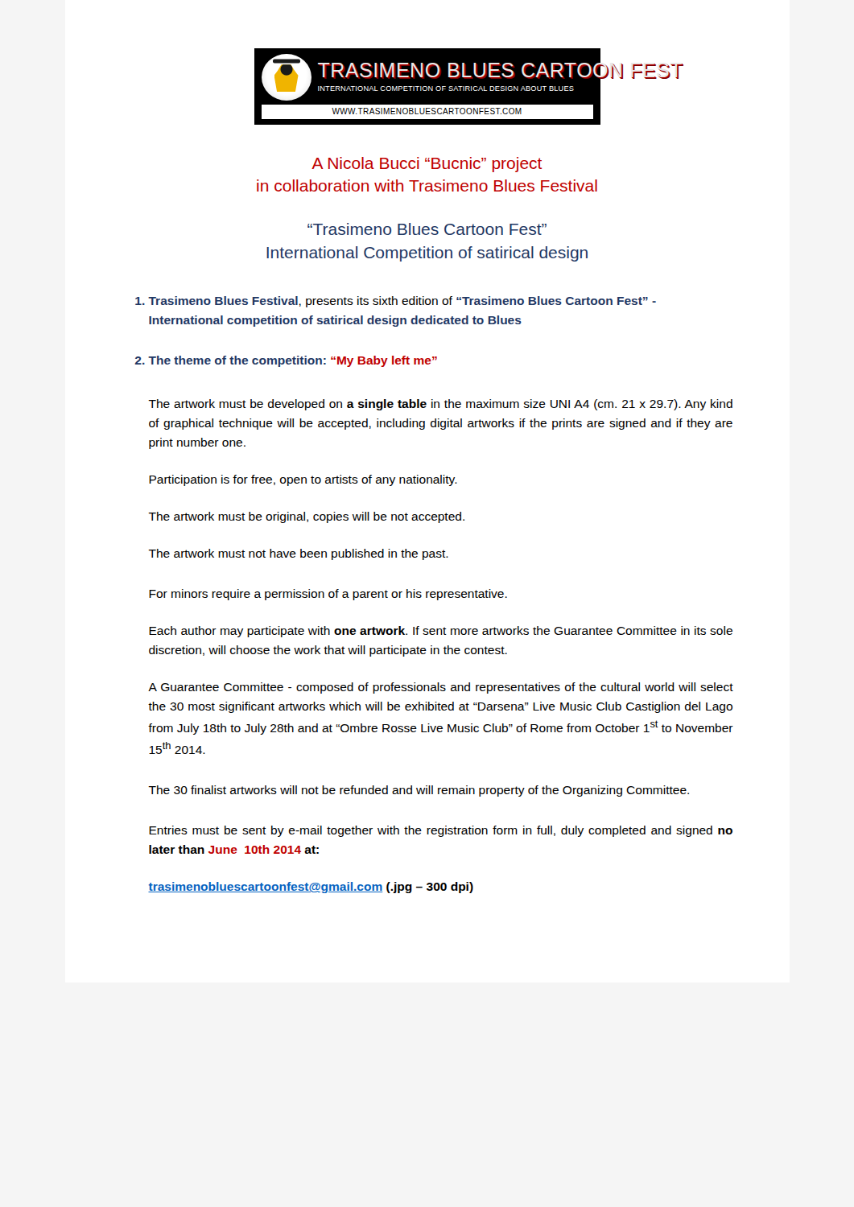TRASIMENO BLUES CARTOON FEST
INTERNATIONAL COMPETITION OF SATIRICAL DESIGN ABOUT BLUES
WWW.TRASIMENOBLUESCARTOONFEST.COM
A Nicola Bucci “Bucnic” project
in collaboration with Trasimeno Blues Festival
“Trasimeno Blues Cartoon Fest”
International Competition of satirical design
Trasimeno Blues Festival, presents its sixth edition of “Trasimeno Blues Cartoon Fest” - International competition of satirical design dedicated to Blues
The theme of the competition: “My Baby left me”
The artwork must be developed on a single table in the maximum size UNI A4 (cm. 21 x 29.7). Any kind of graphical technique will be accepted, including digital artworks if the prints are signed and if they are print number one.
Participation is for free, open to artists of any nationality.
The artwork must be original, copies will be not accepted.
The artwork must not have been published in the past.
For minors require a permission of a parent or his representative.
Each author may participate with one artwork. If sent more artworks the Guarantee Committee in its sole discretion, will choose the work that will participate in the contest.
A Guarantee Committee - composed of professionals and representatives of the cultural world will select the 30 most significant artworks which will be exhibited at “Darsena” Live Music Club Castiglion del Lago from July 18th to July 28th and at “Ombre Rosse Live Music Club” of Rome from October 1st to November 15th 2014.
The 30 finalist artworks will not be refunded and will remain property of the Organizing Committee.
Entries must be sent by e-mail together with the registration form in full, duly completed and signed no later than June 10th 2014 at:
trasimenobluescartoonfest@gmail.com (.jpg – 300 dpi)